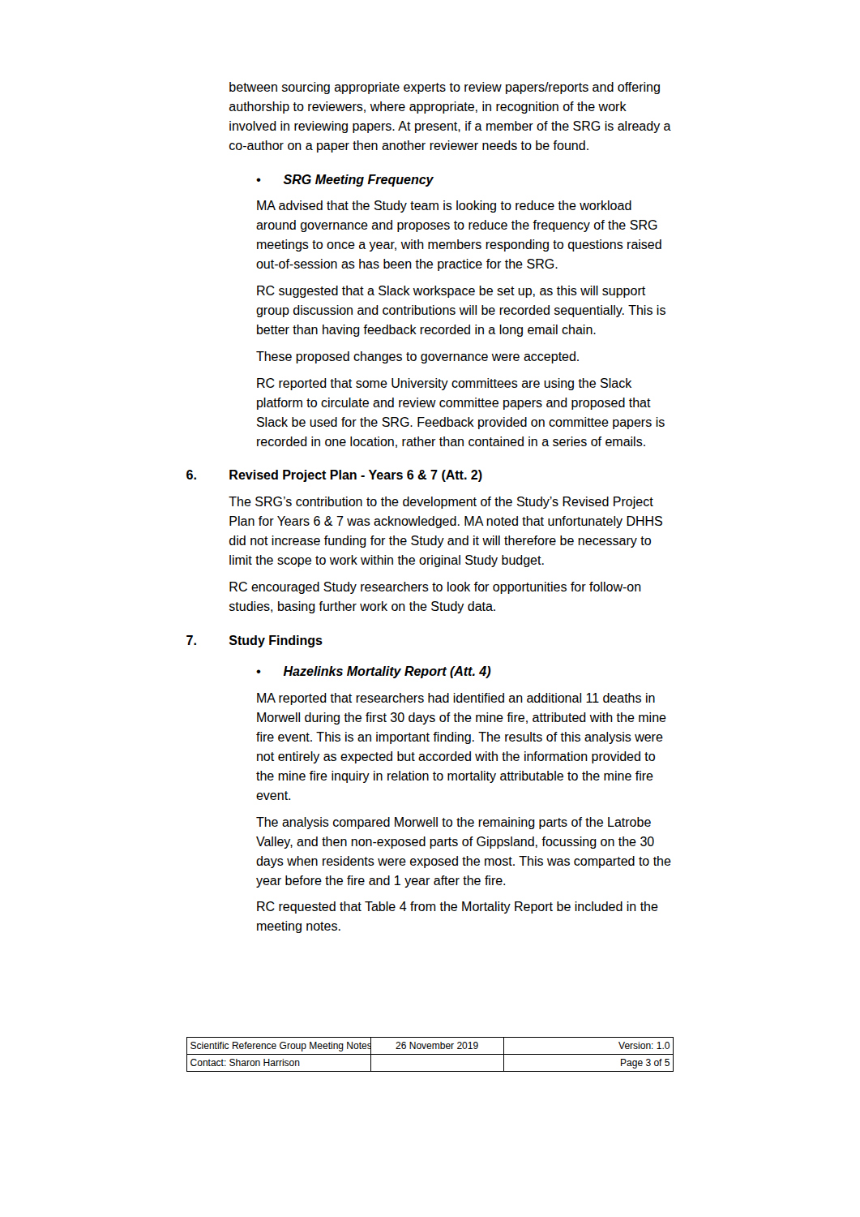between sourcing appropriate experts to review papers/reports and offering authorship to reviewers, where appropriate, in recognition of the work involved in reviewing papers. At present, if a member of the SRG is already a co-author on a paper then another reviewer needs to be found.
• SRG Meeting Frequency
MA advised that the Study team is looking to reduce the workload around governance and proposes to reduce the frequency of the SRG meetings to once a year, with members responding to questions raised out-of-session as has been the practice for the SRG.
RC suggested that a Slack workspace be set up, as this will support group discussion and contributions will be recorded sequentially. This is better than having feedback recorded in a long email chain.
These proposed changes to governance were accepted.
RC reported that some University committees are using the Slack platform to circulate and review committee papers and proposed that Slack be used for the SRG. Feedback provided on committee papers is recorded in one location, rather than contained in a series of emails.
6. Revised Project Plan - Years 6 & 7 (Att. 2)
The SRG’s contribution to the development of the Study’s Revised Project Plan for Years 6 & 7 was acknowledged. MA noted that unfortunately DHHS did not increase funding for the Study and it will therefore be necessary to limit the scope to work within the original Study budget.
RC encouraged Study researchers to look for opportunities for follow-on studies, basing further work on the Study data.
7. Study Findings
• Hazelinks Mortality Report (Att. 4)
MA reported that researchers had identified an additional 11 deaths in Morwell during the first 30 days of the mine fire, attributed with the mine fire event. This is an important finding. The results of this analysis were not entirely as expected but accorded with the information provided to the mine fire inquiry in relation to mortality attributable to the mine fire event.
The analysis compared Morwell to the remaining parts of the Latrobe Valley, and then non-exposed parts of Gippsland, focussing on the 30 days when residents were exposed the most. This was comparted to the year before the fire and 1 year after the fire.
RC requested that Table 4 from the Mortality Report be included in the meeting notes.
| Scientific Reference Group Meeting Notes | 26 November 2019 | Version: 1.0 |
| Contact: Sharon Harrison | | Page 3 of 5 |